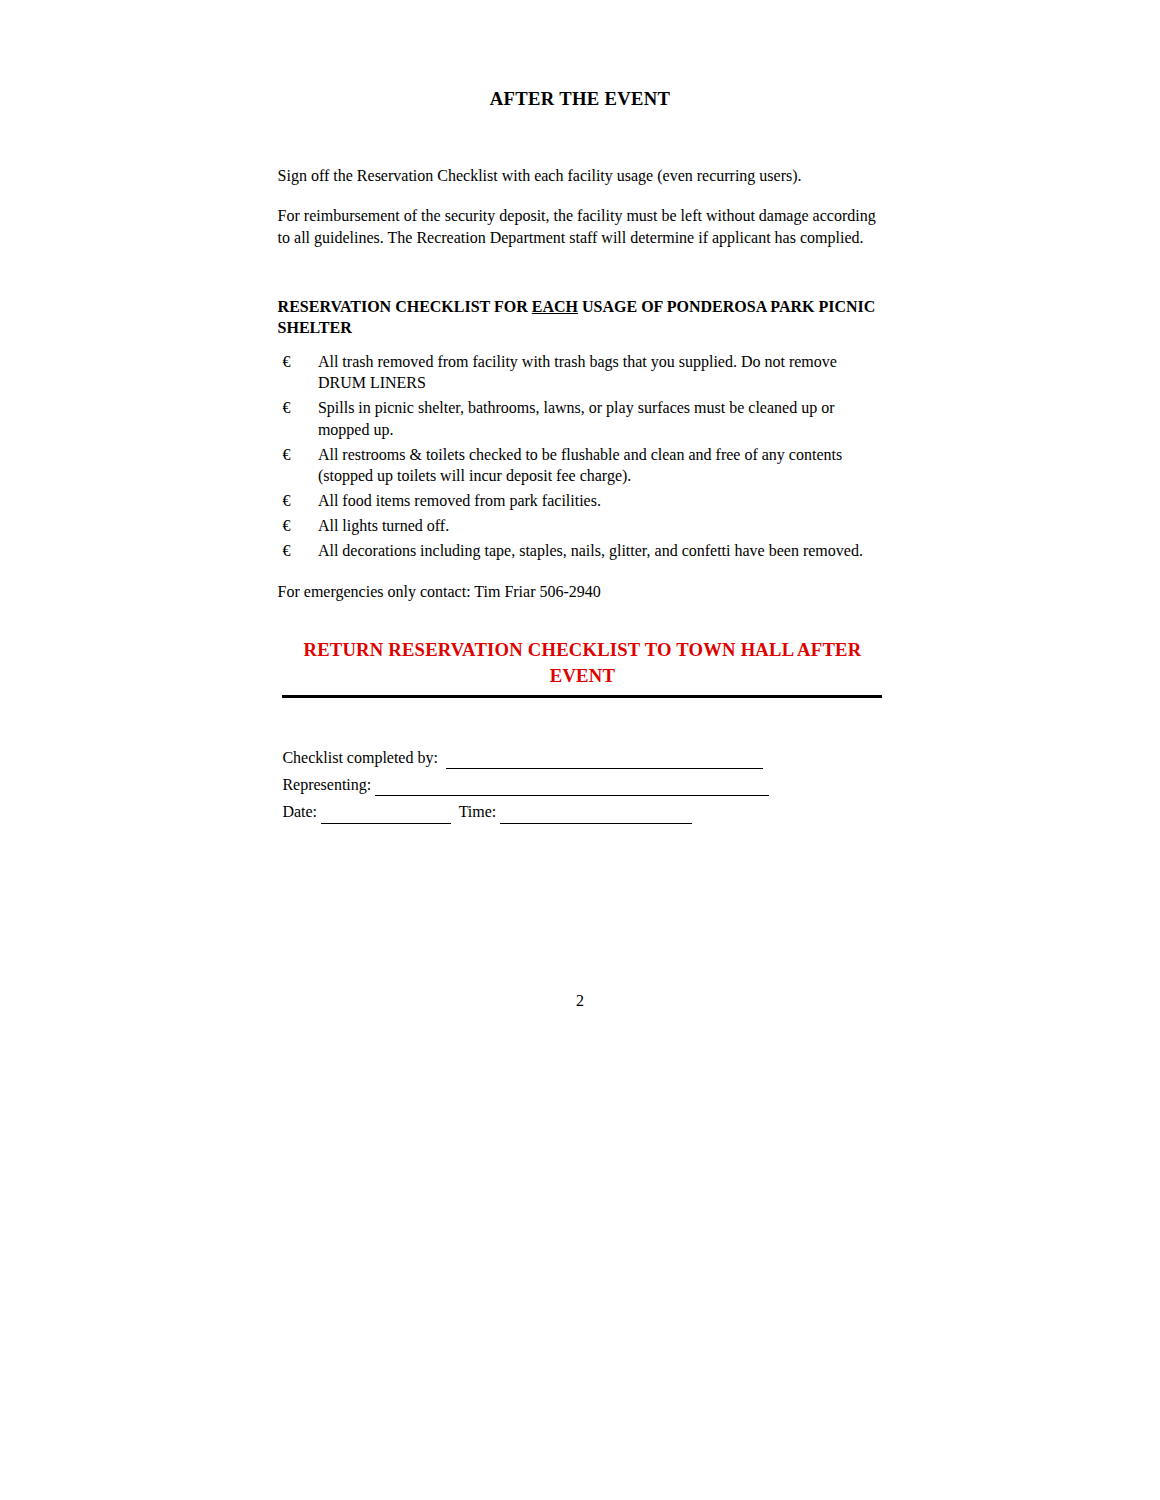AFTER THE EVENT
Sign off the Reservation Checklist with each facility usage (even recurring users).
For reimbursement of the security deposit, the facility must be left without damage according to all guidelines. The Recreation Department staff will determine if applicant has complied.
RESERVATION CHECKLIST FOR EACH USAGE OF PONDEROSA PARK PICNIC SHELTER
All trash removed from facility with trash bags that you supplied. Do not remove DRUM LINERS
Spills in picnic shelter, bathrooms, lawns, or play surfaces must be cleaned up or mopped up.
All restrooms & toilets checked to be flushable and clean and free of any contents (stopped up toilets will incur deposit fee charge).
All food items removed from park facilities.
All lights turned off.
All decorations including tape, staples, nails, glitter, and confetti have been removed.
For emergencies only contact: Tim Friar 506-2940
RETURN RESERVATION CHECKLIST TO TOWN HALL AFTER EVENT
Checklist completed by:
Representing:
Date: Time:
2